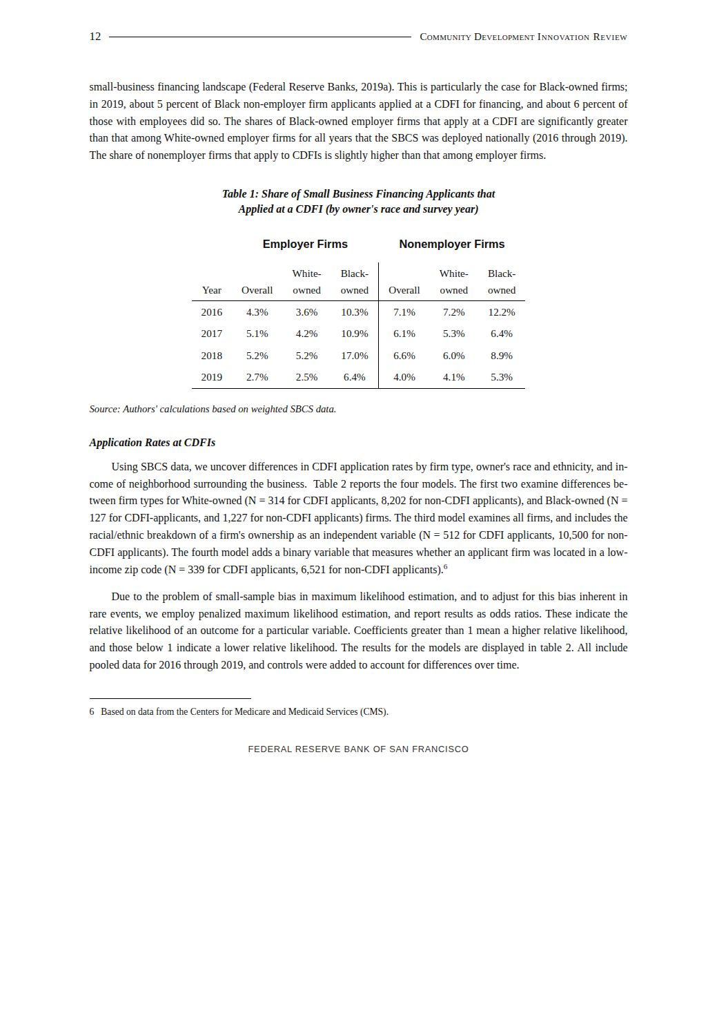12 Community Development Innovation Review
small-business financing landscape (Federal Reserve Banks, 2019a). This is particularly the case for Black-owned firms; in 2019, about 5 percent of Black non-employer firm applicants applied at a CDFI for financing, and about 6 percent of those with employees did so. The shares of Black-owned employer firms that apply at a CDFI are significantly greater than that among White-owned employer firms for all years that the SBCS was deployed nationally (2016 through 2019). The share of nonemployer firms that apply to CDFIs is slightly higher than that among employer firms.
Table 1: Share of Small Business Financing Applicants that
Applied at a CDFI (by owner's race and survey year)
| | Employer Firms | Nonemployer Firms |
| --- | --- | --- |
| Year | Overall | White- owned | Black- owned | Overall | White- owned | Black- owned |
| 2016 | 4.3% | 3.6% | 10.3% | 7.1% | 7.2% | 12.2% |
| 2017 | 5.1% | 4.2% | 10.9% | 6.1% | 5.3% | 6.4% |
| 2018 | 5.2% | 5.2% | 17.0% | 6.6% | 6.0% | 8.9% |
| 2019 | 2.7% | 2.5% | 6.4% | 4.0% | 4.1% | 5.3% |
Source: Authors' calculations based on weighted SBCS data.
Application Rates at CDFIs
Using SBCS data, we uncover differences in CDFI application rates by firm type, owner's race and ethnicity, and income of neighborhood surrounding the business. Table 2 reports the four models. The first two examine differences between firm types for White-owned (N = 314 for CDFI applicants, 8,202 for non-CDFI applicants), and Black-owned (N = 127 for CDFI-applicants, and 1,227 for non-CDFI applicants) firms. The third model examines all firms, and includes the racial/ethnic breakdown of a firm's ownership as an independent variable (N = 512 for CDFI applicants, 10,500 for non-CDFI applicants). The fourth model adds a binary variable that measures whether an applicant firm was located in a low-income zip code (N = 339 for CDFI applicants, 6,521 for non-CDFI applicants).6
Due to the problem of small-sample bias in maximum likelihood estimation, and to adjust for this bias inherent in rare events, we employ penalized maximum likelihood estimation, and report results as odds ratios. These indicate the relative likelihood of an outcome for a particular variable. Coefficients greater than 1 mean a higher relative likelihood, and those below 1 indicate a lower relative likelihood. The results for the models are displayed in table 2. All include pooled data for 2016 through 2019, and controls were added to account for differences over time.
6 Based on data from the Centers for Medicare and Medicaid Services (CMS).
FEDERAL RESERVE BANK OF SAN FRANCISCO